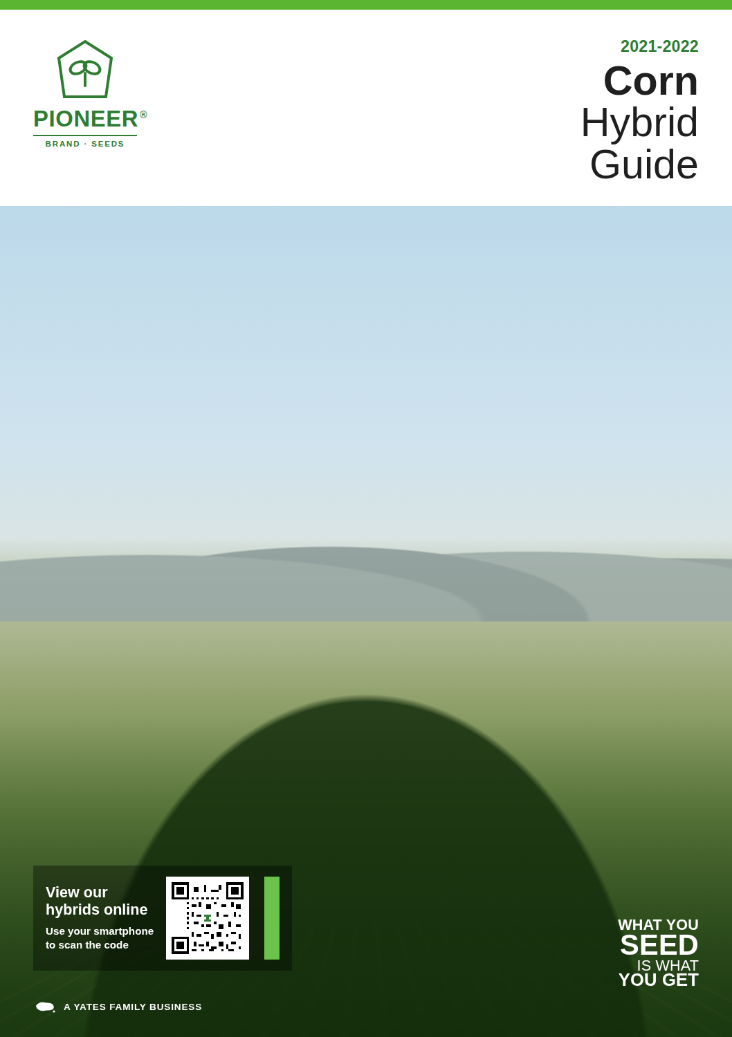PIONEER®
BRAND · SEEDS
2021-2022
Corn Hybrid Guide
View our
hybrids online
Use your smartphone
to scan the code
WHAT YOU SEED IS WHAT YOU GET
A YATES FAMILY BUSINESS